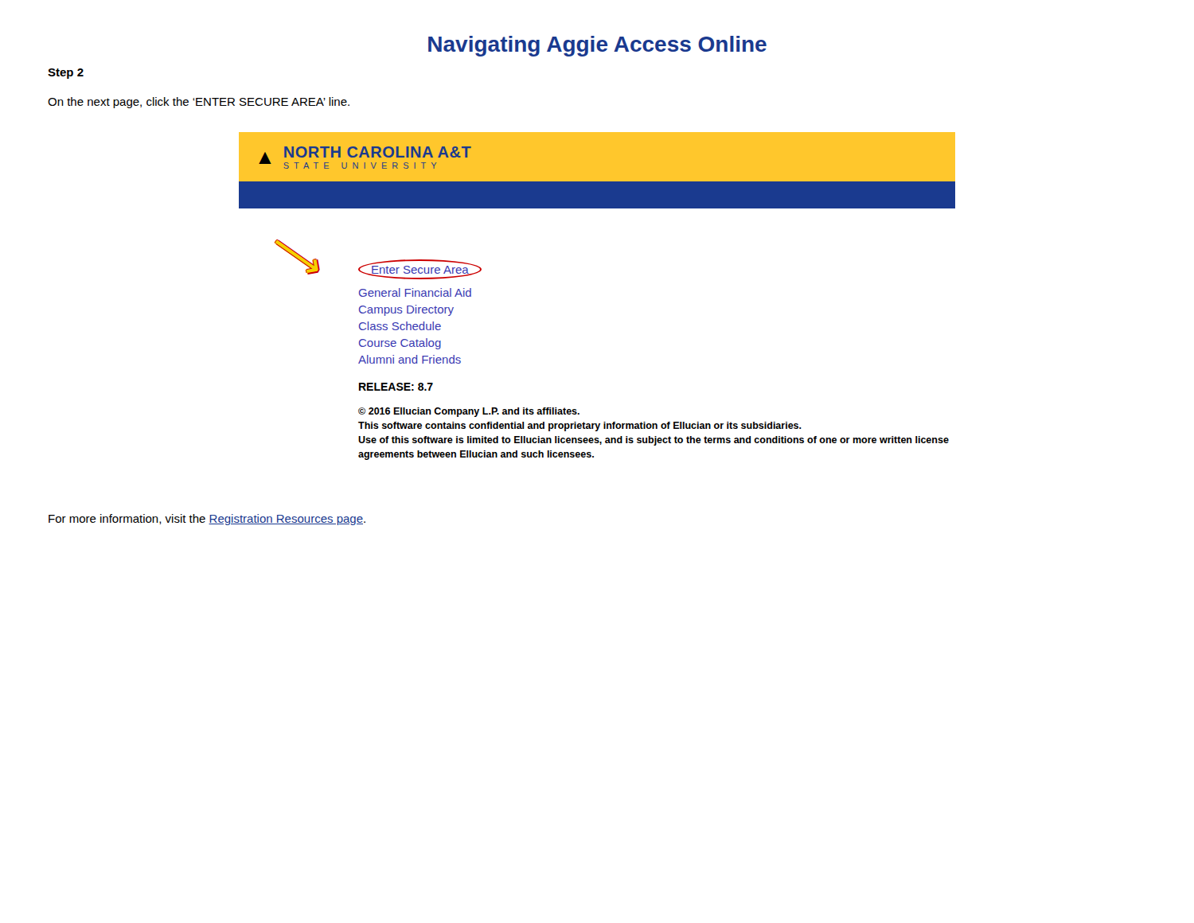Navigating Aggie Access Online
Step 2
On the next page, click the ‘ENTER SECURE AREA’ line.
▲
NORTH CAROLINA A&T
STATE UNIVERSITY
⟶
Enter Secure Area
General Financial Aid
Campus Directory
Class Schedule
Course Catalog
Alumni and Friends
RELEASE: 8.7
© 2016 Ellucian Company L.P. and its affiliates.
This software contains confidential and proprietary information of Ellucian or its subsidiaries.
Use of this software is limited to Ellucian licensees, and is subject to the terms and conditions of one or more written license agreements between Ellucian and such licensees.
For more information, visit the Registration Resources page.